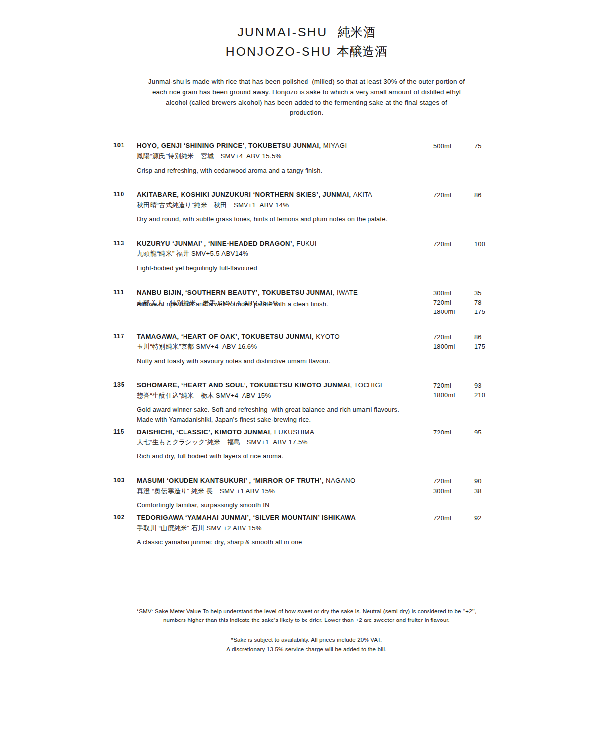JUNMAI-SHU 純米酒
HONJOZO-SHU 本醸造酒
Junmai-shu is made with rice that has been polished (milled) so that at least 30% of the outer portion of each rice grain has been ground away. Honjozo is sake to which a very small amount of distilled ethyl alcohol (called brewers alcohol) has been added to the fermenting sake at the final stages of production.
101
HOYO, GENJI ‘SHINING PRINCE’, TOKUBETSU JUNMAI, MIYAGI 鳳陽“源氏”特別純米　宮城　SMV+4 ABV 15.5%
500ml
75
Crisp and refreshing, with cedarwood aroma and a tangy finish.
110
AKITABARE, KOSHIKI JUNZUKURI ‘NORTHERN SKIES’, JUNMAI, AKITA 秋田晴“古式純造り”純米　秋田　SMV+1 ABV 14%
720ml
86
Dry and round, with subtle grass tones, hints of lemons and plum notes on the palate.
113
KUZURYU ‘JUNMAI’ , ‘NINE-HEADED DRAGON’, FUKUI 九頭龍“純米” 福井 SMV+5.5 ABV14%
720ml
100
Light-bodied yet beguilingly full-flavoured
111
NANBU BIJIN, ‘SOUTHERN BEAUTY’, TOKUBETSU JUNMAI, IWATE 南部美人　特別純米　岩手 SMV+4 ABV 15.5%
300ml 720ml 1800ml
3578175
A nose of ripe fruits and a well-rounded palate with a clean finish.
117
TAMAGAWA, ‘HEART OF OAK’, TOKUBETSU JUNMAI, KYOTO 玉川“特別純米”京都 SMV+4 ABV 16.6%
720ml 1800ml
86175
Nutty and toasty with savoury notes and distinctive umami flavour.
135
SOHOMARE, ‘HEART AND SOUL’, TOKUBETSU KIMOTO JUNMAI, TOCHIGI 惣誉“生酛仕込”純米　栃木 SMV+4 ABV 15%
720ml 1800ml
93210
Gold award winner sake. Soft and refreshing with great balance and rich umami flavours.
Made with Yamadanishiki, Japan’s finest sake-brewing rice.
115
DAISHICHI, ‘CLASSIC’, KIMOTO JUNMAI, FUKUSHIMA 大七“生もとクラシック”純米　福島　SMV+1 ABV 17.5%
720ml
95
Rich and dry, full bodied with layers of rice aroma.
103
MASUMI ‘OKUDEN KANTSUKURI’ , ‘MIRROR OF TRUTH’, NAGANO 真澄 “奥伝寒造り” 純米 長　SMV +1 ABV 15%
720ml 300ml
9038
Comfortingly familiar, surpassingly smooth IN
102
TEDORIGAWA ‘YAMAHAI JUNMAI’, ‘SILVER MOUNTAIN’ ISHIKAWA 手取川 “山廃純米” 石川 SMV +2 ABV 15%
720ml
92
A classic yamahai junmai: dry, sharp & smooth all in one
*SMV: Sake Meter Value To help understand the level of how sweet or dry the sake is. Neutral (semi-dry) is considered to be ‘‘+2’’, numbers higher than this indicate the sake’s likely to be drier. Lower than +2 are sweeter and fruiter in flavour.
*Sake is subject to availability. All prices include 20% VAT.
A discretionary 13.5% service charge will be added to the bill.